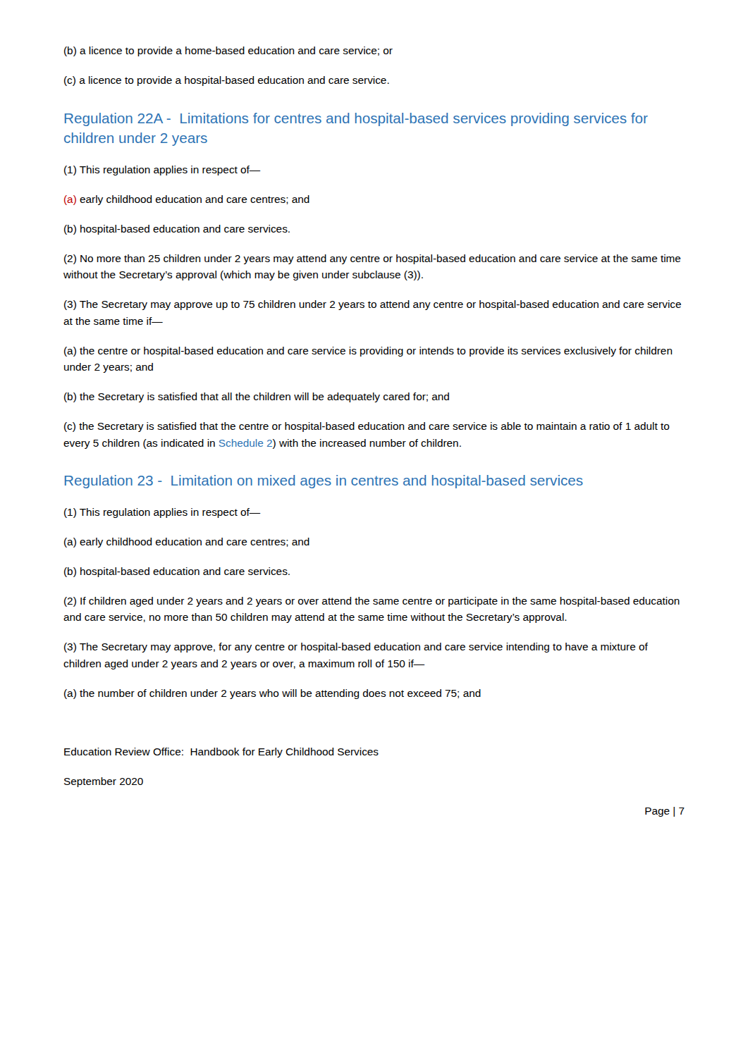(b) a licence to provide a home-based education and care service; or
(c) a licence to provide a hospital-based education and care service.
Regulation 22A - Limitations for centres and hospital-based services providing services for children under 2 years
(1) This regulation applies in respect of—
(a) early childhood education and care centres; and
(b) hospital-based education and care services.
(2) No more than 25 children under 2 years may attend any centre or hospital-based education and care service at the same time without the Secretary’s approval (which may be given under subclause (3)).
(3) The Secretary may approve up to 75 children under 2 years to attend any centre or hospital-based education and care service at the same time if—
(a) the centre or hospital-based education and care service is providing or intends to provide its services exclusively for children under 2 years; and
(b) the Secretary is satisfied that all the children will be adequately cared for; and
(c) the Secretary is satisfied that the centre or hospital-based education and care service is able to maintain a ratio of 1 adult to every 5 children (as indicated in Schedule 2) with the increased number of children.
Regulation 23 - Limitation on mixed ages in centres and hospital-based services
(1) This regulation applies in respect of—
(a) early childhood education and care centres; and
(b) hospital-based education and care services.
(2) If children aged under 2 years and 2 years or over attend the same centre or participate in the same hospital-based education and care service, no more than 50 children may attend at the same time without the Secretary’s approval.
(3) The Secretary may approve, for any centre or hospital-based education and care service intending to have a mixture of children aged under 2 years and 2 years or over, a maximum roll of 150 if—
(a) the number of children under 2 years who will be attending does not exceed 75; and
Education Review Office: Handbook for Early Childhood Services
September 2020
Page | 7